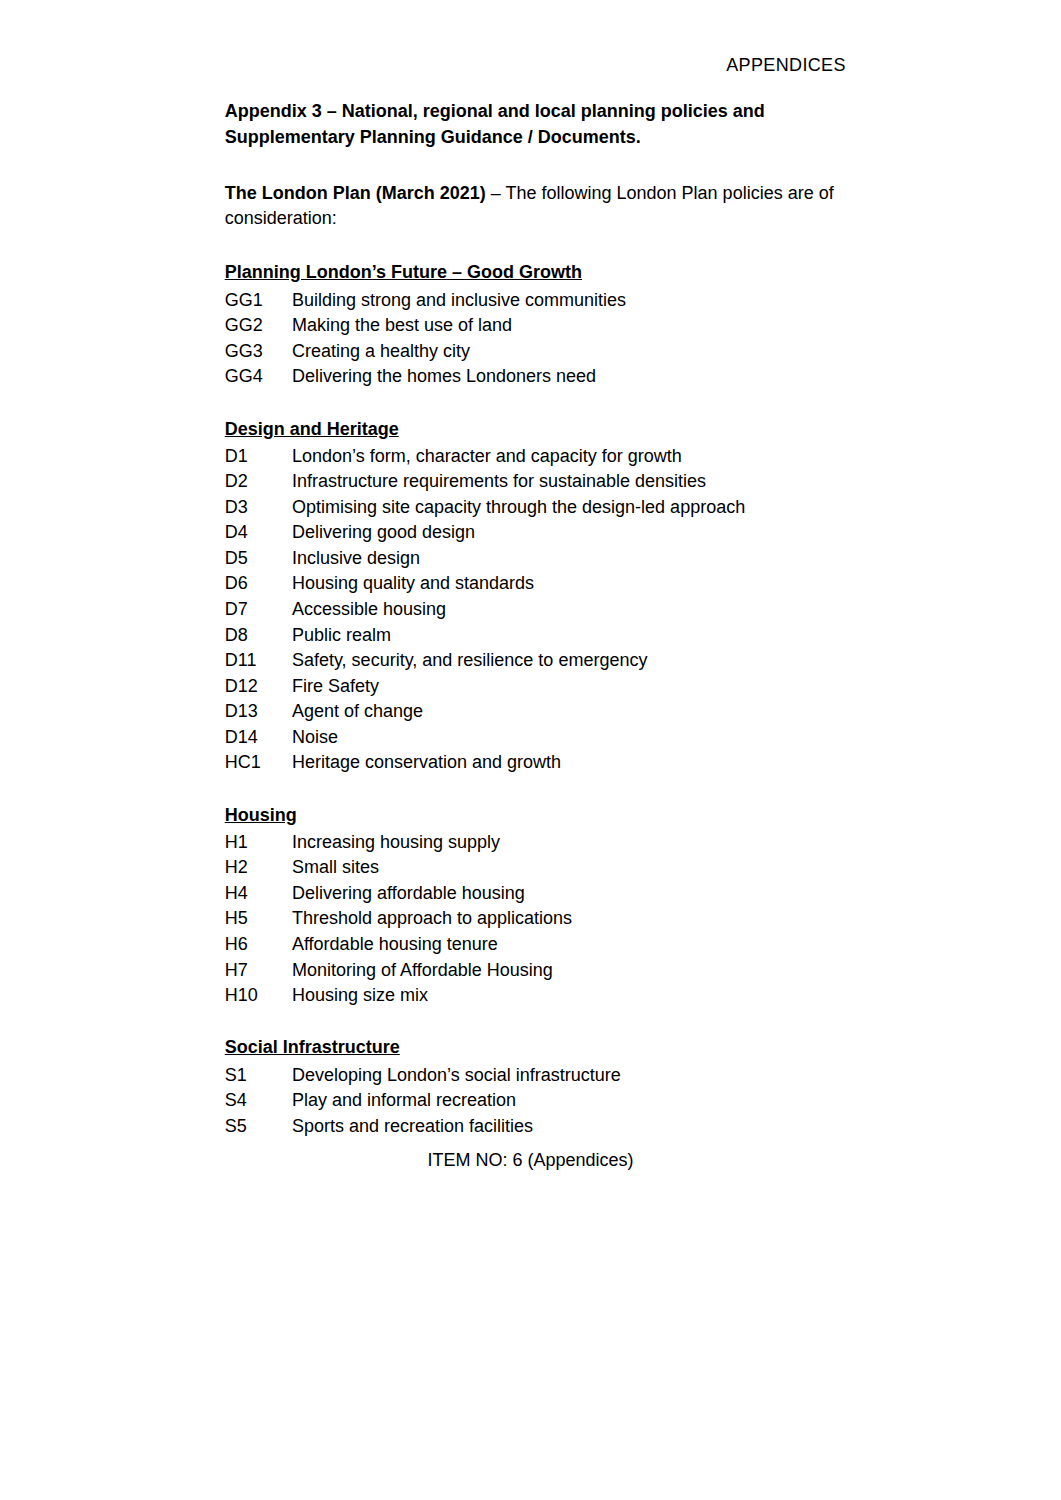APPENDICES
Appendix 3 – National, regional and local planning policies and
Supplementary Planning Guidance / Documents.
The London Plan (March 2021) – The following London Plan policies are of consideration:
Planning London’s Future – Good Growth
| GG1 | Building strong and inclusive communities |
| GG2 | Making the best use of land |
| GG3 | Creating a healthy city |
| GG4 | Delivering the homes Londoners need |
Design and Heritage
| D1 | London’s form, character and capacity for growth |
| D2 | Infrastructure requirements for sustainable densities |
| D3 | Optimising site capacity through the design-led approach |
| D4 | Delivering good design |
| D5 | Inclusive design |
| D6 | Housing quality and standards |
| D7 | Accessible housing |
| D8 | Public realm |
| D11 | Safety, security, and resilience to emergency |
| D12 | Fire Safety |
| D13 | Agent of change |
| D14 | Noise |
| HC1 | Heritage conservation and growth |
Housing
| H1 | Increasing housing supply |
| H2 | Small sites |
| H4 | Delivering affordable housing |
| H5 | Threshold approach to applications |
| H6 | Affordable housing tenure |
| H7 | Monitoring of Affordable Housing |
| H10 | Housing size mix |
Social Infrastructure
| S1 | Developing London’s social infrastructure |
| S4 | Play and informal recreation |
| S5 | Sports and recreation facilities |
ITEM NO: 6 (Appendices)